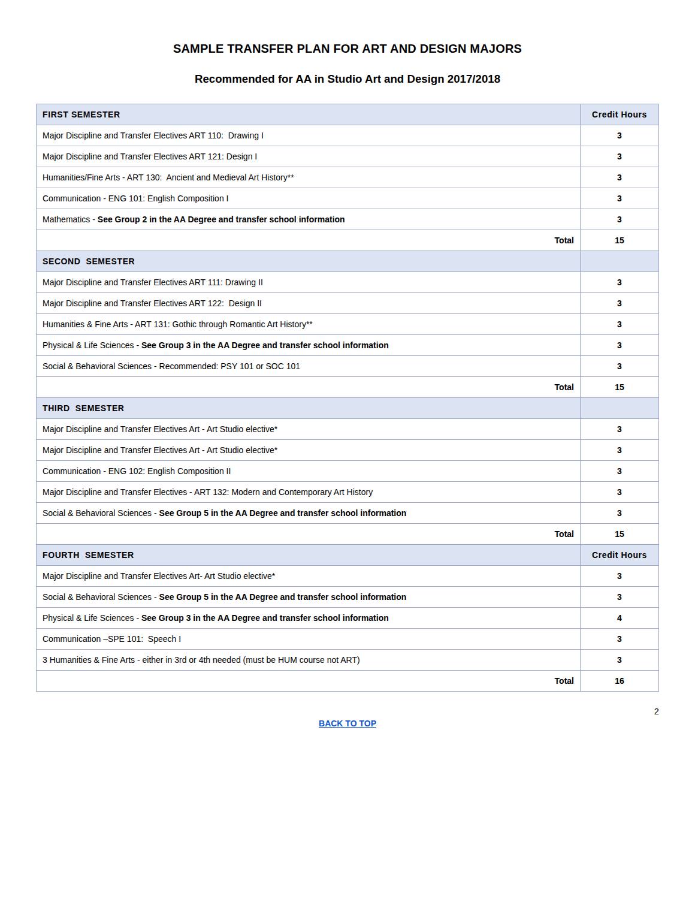SAMPLE TRANSFER PLAN FOR ART AND DESIGN MAJORS
Recommended for AA in Studio Art and Design 2017/2018
| FIRST SEMESTER | Credit Hours |
| --- | --- |
| Major Discipline and Transfer Electives ART 110: Drawing I | 3 |
| Major Discipline and Transfer Electives ART 121: Design I | 3 |
| Humanities/Fine Arts - ART 130: Ancient and Medieval Art History** | 3 |
| Communication - ENG 101: English Composition I | 3 |
| Mathematics - See Group 2 in the AA Degree and transfer school information | 3 |
| Total | 15 |
| SECOND SEMESTER | |
| Major Discipline and Transfer Electives ART 111: Drawing II | 3 |
| Major Discipline and Transfer Electives ART 122: Design II | 3 |
| Humanities & Fine Arts - ART 131: Gothic through Romantic Art History** | 3 |
| Physical & Life Sciences - See Group 3 in the AA Degree and transfer school information | 3 |
| Social & Behavioral Sciences - Recommended: PSY 101 or SOC 101 | 3 |
| Total | 15 |
| THIRD SEMESTER | |
| Major Discipline and Transfer Electives Art - Art Studio elective* | 3 |
| Major Discipline and Transfer Electives Art - Art Studio elective* | 3 |
| Communication - ENG 102: English Composition II | 3 |
| Major Discipline and Transfer Electives - ART 132: Modern and Contemporary Art History | 3 |
| Social & Behavioral Sciences - See Group 5 in the AA Degree and transfer school information | 3 |
| Total | 15 |
| FOURTH SEMESTER | Credit Hours |
| Major Discipline and Transfer Electives Art- Art Studio elective* | 3 |
| Social & Behavioral Sciences - See Group 5 in the AA Degree and transfer school information | 3 |
| Physical & Life Sciences - See Group 3 in the AA Degree and transfer school information | 4 |
| Communication –SPE 101: Speech I | 3 |
| 3 Humanities & Fine Arts - either in 3rd or 4th needed (must be HUM course not ART) | 3 |
| Total | 16 |
2
BACK TO TOP